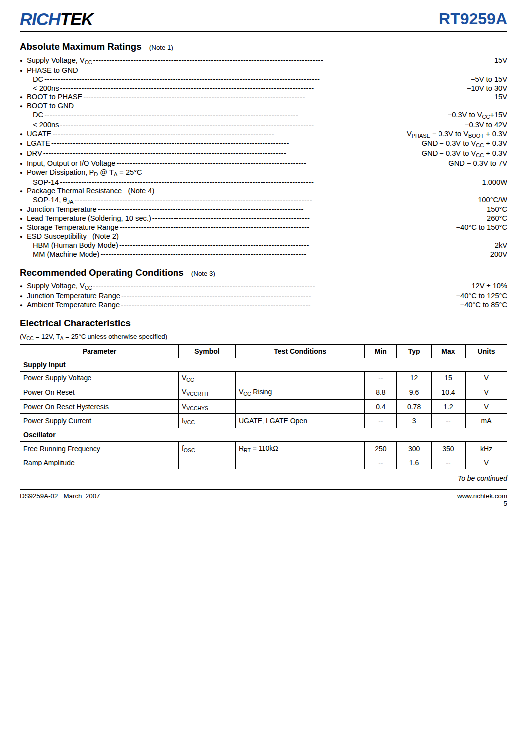RICH TEK
RT9259A
Absolute Maximum Ratings (Note 1)
Supply Voltage, VCC--------------------------------------------------------------------------------------15V
PHASE to GND
DC-------------------------------------------------------------------------------------------------------−5V to 15V
< 200ns-----------------------------------------------------------------------------------------------−10V to 30V
BOOT to PHASE-----------------------------------------------------------------------------------15V
BOOT to GND
DC-----------------------------------------------------------------------------------------------−0.3V to VCC+15V
< 200ns-----------------------------------------------------------------------------------------------−0.3V to 42V
UGATE-----------------------------------------------------------------------------------VPHASE − 0.3V to VBOOT + 0.3V
LGATE-----------------------------------------------------------------------------------------GND − 0.3V to VCC + 0.3V
DRV-------------------------------------------------------------------------------------------GND − 0.3V to VCC + 0.3V
Input, Output or I/O Voltage-----------------------------------------------------------------------GND − 0.3V to 7V
Power Dissipation, PD @ TA = 25°C
SOP-14-----------------------------------------------------------------------------------------------1.000W
Package Thermal Resistance (Note 4)
SOP-14, θJA-----------------------------------------------------------------------------------------100°C/W
Junction Temperature-----------------------------------------------------------------------------150°C
Lead Temperature (Soldering, 10 sec.)-----------------------------------------------------------260°C
Storage Temperature Range-----------------------------------------------------------------------−40°C to 150°C
ESD Susceptibility (Note 2)
HBM (Human Body Mode)-----------------------------------------------------------------------2kV
MM (Machine Mode)-----------------------------------------------------------------------------200V
Recommended Operating Conditions (Note 3)
Supply Voltage, VCC-----------------------------------------------------------------------------------12V ± 10%
Junction Temperature Range-----------------------------------------------------------------------−40°C to 125°C
Ambient Temperature Range-----------------------------------------------------------------------−40°C to 85°C
Electrical Characteristics
(VCC = 12V, TA = 25°C unless otherwise specified)
| Parameter | Symbol | Test Conditions | Min | Typ | Max | Units |
| --- | --- | --- | --- | --- | --- | --- |
| Supply Input |
| Power Supply Voltage | V CC | | -- | 12 | 15 | V |
| Power On Reset | V VCCRTH | V CC Rising | 8.8 | 9.6 | 10.4 | V |
| Power On Reset Hysteresis | V VCCHYS | | 0.4 | 0.78 | 1.2 | V |
| Power Supply Current | I VCC | UGATE, LGATE Open | -- | 3 | -- | mA |
| Oscillator |
| Free Running Frequency | f OSC | R RT = 110kΩ | 250 | 300 | 350 | kHz |
| Ramp Amplitude | | | -- | 1.6 | -- | V |
To be continued
DS9259A-02 March 2007
www.richtek.com
5